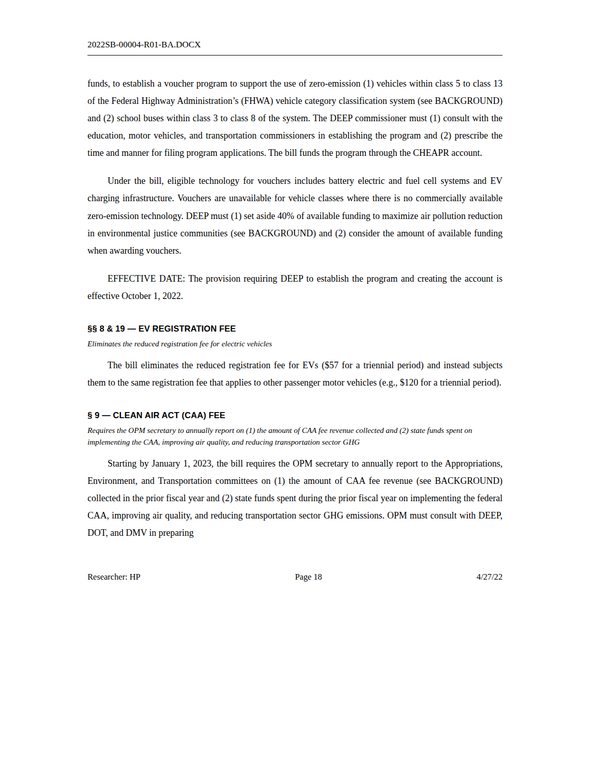2022SB-00004-R01-BA.DOCX
funds, to establish a voucher program to support the use of zero-emission (1) vehicles within class 5 to class 13 of the Federal Highway Administration’s (FHWA) vehicle category classification system (see BACKGROUND) and (2) school buses within class 3 to class 8 of the system. The DEEP commissioner must (1) consult with the education, motor vehicles, and transportation commissioners in establishing the program and (2) prescribe the time and manner for filing program applications. The bill funds the program through the CHEAPR account.
Under the bill, eligible technology for vouchers includes battery electric and fuel cell systems and EV charging infrastructure. Vouchers are unavailable for vehicle classes where there is no commercially available zero-emission technology. DEEP must (1) set aside 40% of available funding to maximize air pollution reduction in environmental justice communities (see BACKGROUND) and (2) consider the amount of available funding when awarding vouchers.
EFFECTIVE DATE: The provision requiring DEEP to establish the program and creating the account is effective October 1, 2022.
§§ 8 & 19 — EV REGISTRATION FEE
Eliminates the reduced registration fee for electric vehicles
The bill eliminates the reduced registration fee for EVs ($57 for a triennial period) and instead subjects them to the same registration fee that applies to other passenger motor vehicles (e.g., $120 for a triennial period).
§ 9 — CLEAN AIR ACT (CAA) FEE
Requires the OPM secretary to annually report on (1) the amount of CAA fee revenue collected and (2) state funds spent on implementing the CAA, improving air quality, and reducing transportation sector GHG
Starting by January 1, 2023, the bill requires the OPM secretary to annually report to the Appropriations, Environment, and Transportation committees on (1) the amount of CAA fee revenue (see BACKGROUND) collected in the prior fiscal year and (2) state funds spent during the prior fiscal year on implementing the federal CAA, improving air quality, and reducing transportation sector GHG emissions. OPM must consult with DEEP, DOT, and DMV in preparing
Researcher: HP Page 18 4/27/22